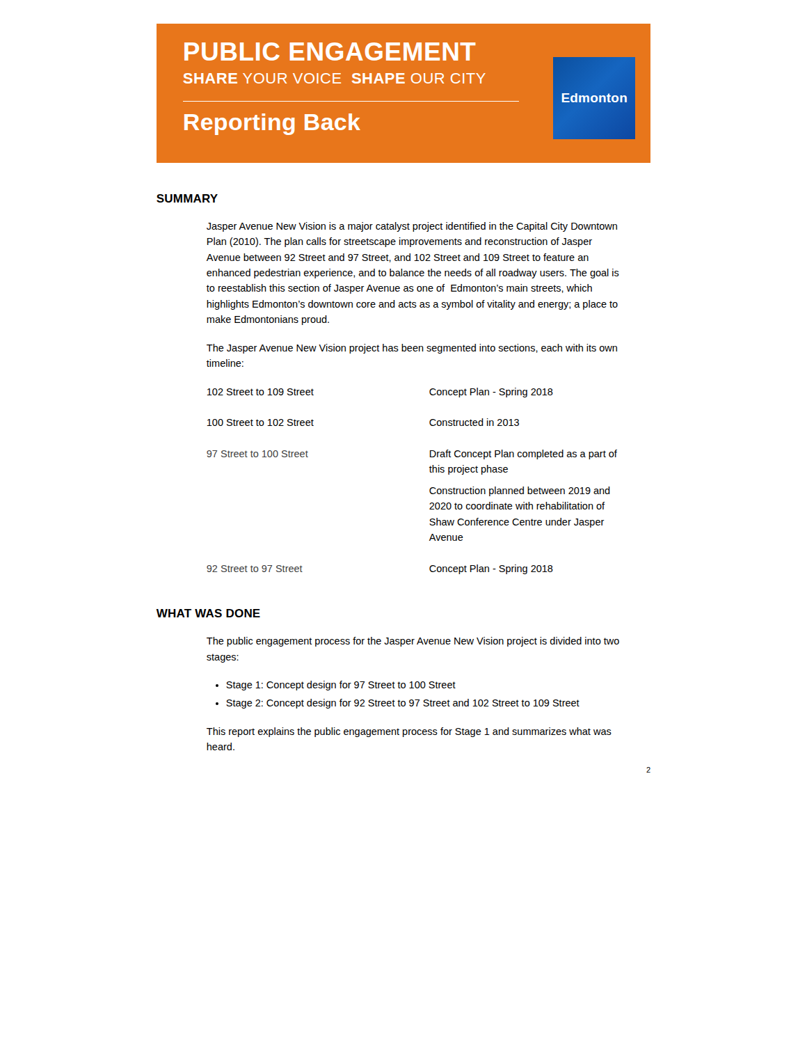PUBLIC ENGAGEMENT
SHARE YOUR VOICE SHAPE OUR CITY
Reporting Back
Edmonton
SUMMARY
Jasper Avenue New Vision is a major catalyst project identified in the Capital City Downtown Plan (2010). The plan calls for streetscape improvements and reconstruction of Jasper Avenue between 92 Street and 97 Street, and 102 Street and 109 Street to feature an enhanced pedestrian experience, and to balance the needs of all roadway users. The goal is to reestablish this section of Jasper Avenue as one of Edmonton’s main streets, which highlights Edmonton’s downtown core and acts as a symbol of vitality and energy; a place to make Edmontonians proud.
The Jasper Avenue New Vision project has been segmented into sections, each with its own timeline:
| 102 Street to 109 Street | Concept Plan - Spring 2018 |
| 100 Street to 102 Street | Constructed in 2013 |
| 97 Street to 100 Street | Draft Concept Plan completed as a part of this project phase |
| | Construction planned between 2019 and 2020 to coordinate with rehabilitation of Shaw Conference Centre under Jasper Avenue |
| 92 Street to 97 Street | Concept Plan - Spring 2018 |
WHAT WAS DONE
The public engagement process for the Jasper Avenue New Vision project is divided into two stages:
Stage 1: Concept design for 97 Street to 100 Street
Stage 2: Concept design for 92 Street to 97 Street and 102 Street to 109 Street
This report explains the public engagement process for Stage 1 and summarizes what was heard.
2